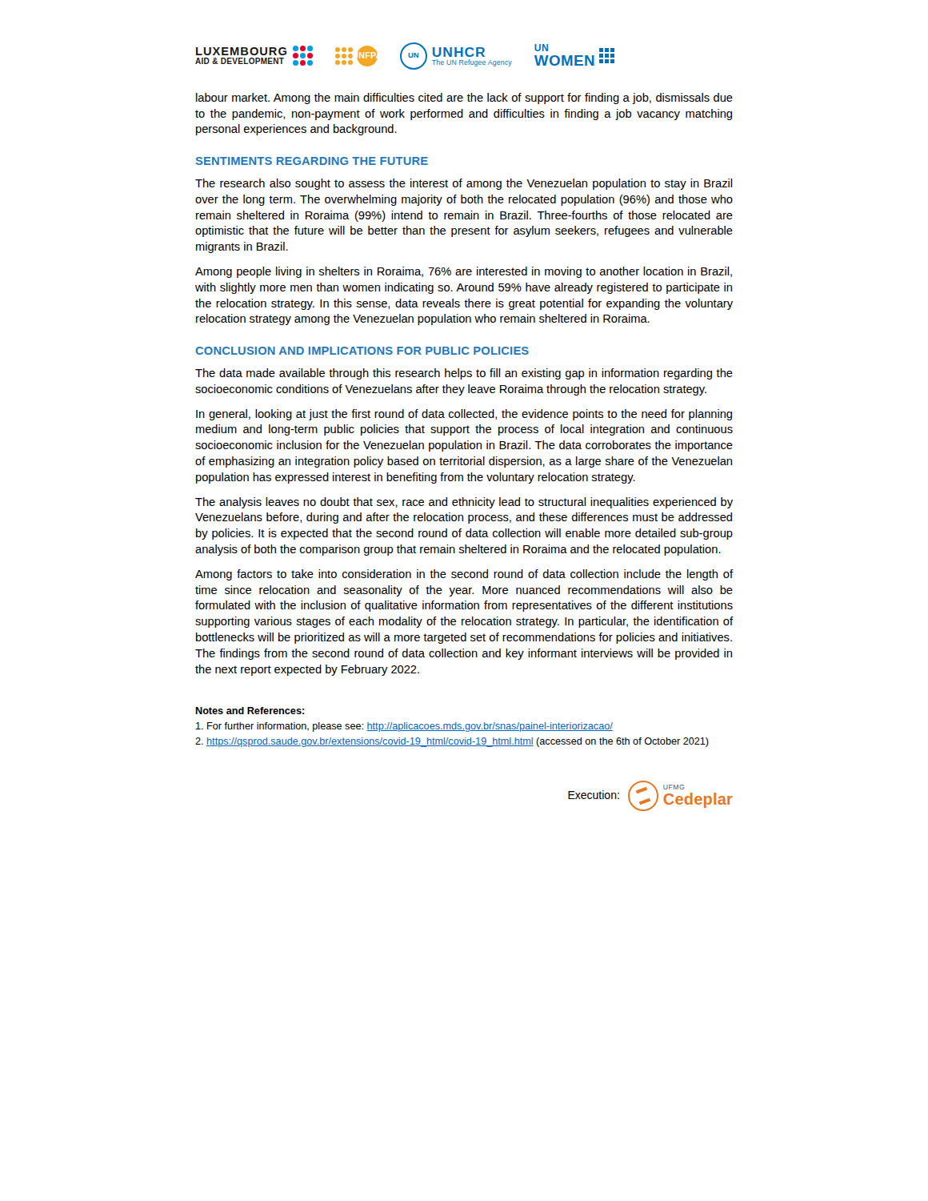LUXEMBOURG
AID & DEVELOPMENT
UNFPA
UN
UNHCR
The UN Refugee Agency
UN
WOMEN
labour market. Among the main difficulties cited are the lack of support for finding a job, dismissals due to the pandemic, non-payment of work performed and difficulties in finding a job vacancy matching personal experiences and background.
Sentiments regarding the future
The research also sought to assess the interest of among the Venezuelan population to stay in Brazil over the long term. The overwhelming majority of both the relocated population (96%) and those who remain sheltered in Roraima (99%) intend to remain in Brazil. Three-fourths of those relocated are optimistic that the future will be better than the present for asylum seekers, refugees and vulnerable migrants in Brazil.
Among people living in shelters in Roraima, 76% are interested in moving to another location in Brazil, with slightly more men than women indicating so. Around 59% have already registered to participate in the relocation strategy. In this sense, data reveals there is great potential for expanding the voluntary relocation strategy among the Venezuelan population who remain sheltered in Roraima.
Conclusion and implications for public policies
The data made available through this research helps to fill an existing gap in information regarding the socioeconomic conditions of Venezuelans after they leave Roraima through the relocation strategy.
In general, looking at just the first round of data collected, the evidence points to the need for planning medium and long-term public policies that support the process of local integration and continuous socioeconomic inclusion for the Venezuelan population in Brazil. The data corroborates the importance of emphasizing an integration policy based on territorial dispersion, as a large share of the Venezuelan population has expressed interest in benefiting from the voluntary relocation strategy.
The analysis leaves no doubt that sex, race and ethnicity lead to structural inequalities experienced by Venezuelans before, during and after the relocation process, and these differences must be addressed by policies. It is expected that the second round of data collection will enable more detailed sub-group analysis of both the comparison group that remain sheltered in Roraima and the relocated population.
Among factors to take into consideration in the second round of data collection include the length of time since relocation and seasonality of the year. More nuanced recommendations will also be formulated with the inclusion of qualitative information from representatives of the different institutions supporting various stages of each modality of the relocation strategy. In particular, the identification of bottlenecks will be prioritized as will a more targeted set of recommendations for policies and initiatives. The findings from the second round of data collection and key informant interviews will be provided in the next report expected by February 2022.
Notes and References:
1. For further information, please see: http://aplicacoes.mds.gov.br/snas/painel-interiorizacao/
2. https://qsprod.saude.gov.br/extensions/covid-19_html/covid-19_html.html (accessed on the 6th of October 2021)
Execution:
UFMG
Cedeplar